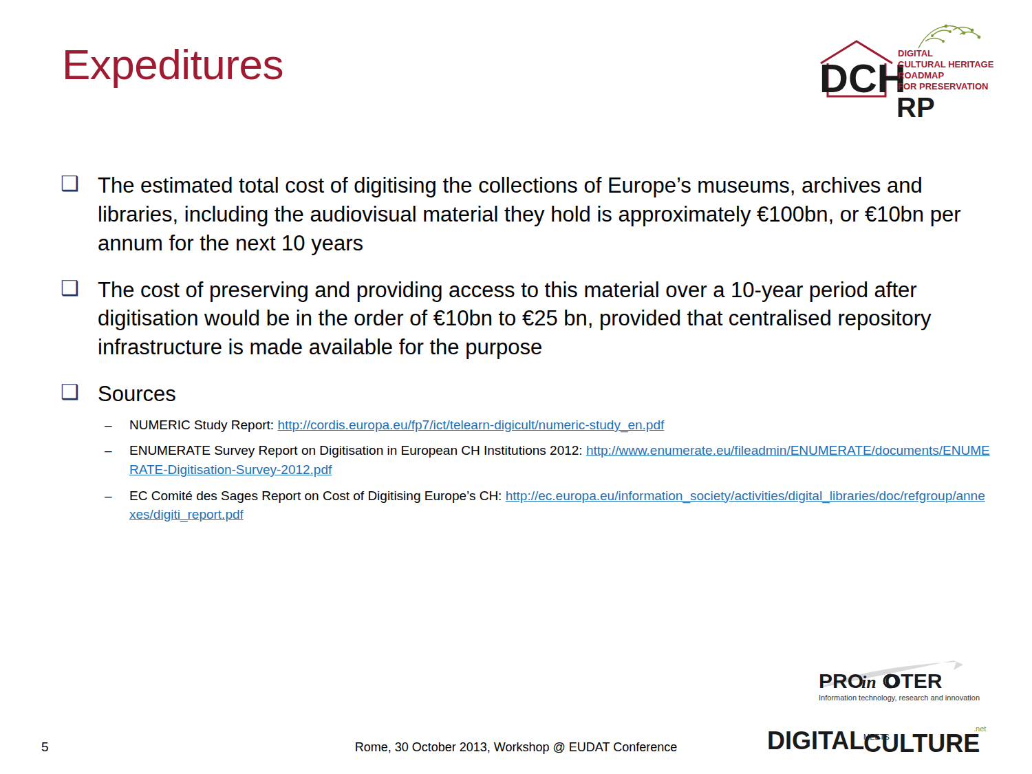Expeditures
DCH RP DIGITAL CULTURAL HERITAGE ROADMAP FOR PRESERVATION
The estimated total cost of digitising the collections of Europe’s museums, archives and libraries, including the audiovisual material they hold is approximately €100bn, or €10bn per annum for the next 10 years
The cost of preserving and providing access to this material over a 10-year period after digitisation would be in the order of €10bn to €25 bn, provided that centralised repository infrastructure is made available for the purpose
Sources
NUMERIC Study Report: http://cordis.europa.eu/fp7/ict/telearn-digicult/numeric-study_en.pdf
ENUMERATE Survey Report on Digitisation in European CH Institutions 2012: http://www.enumerate.eu/fileadmin/ENUMERATE/documents/ENUMERATE-Digitisation-Survey-2012.pdf
EC Comité des Sages Report on Cost of Digitising Europe’s CH: http://ec.europa.eu/information_society/activities/digital_libraries/doc/refgroup/annexes/digiti_report.pdf
PRO in OTER Information technology, research and innovation DIGITAL MEETS CULTURE .net
5
Rome, 30 October 2013, Workshop @ EUDAT Conference